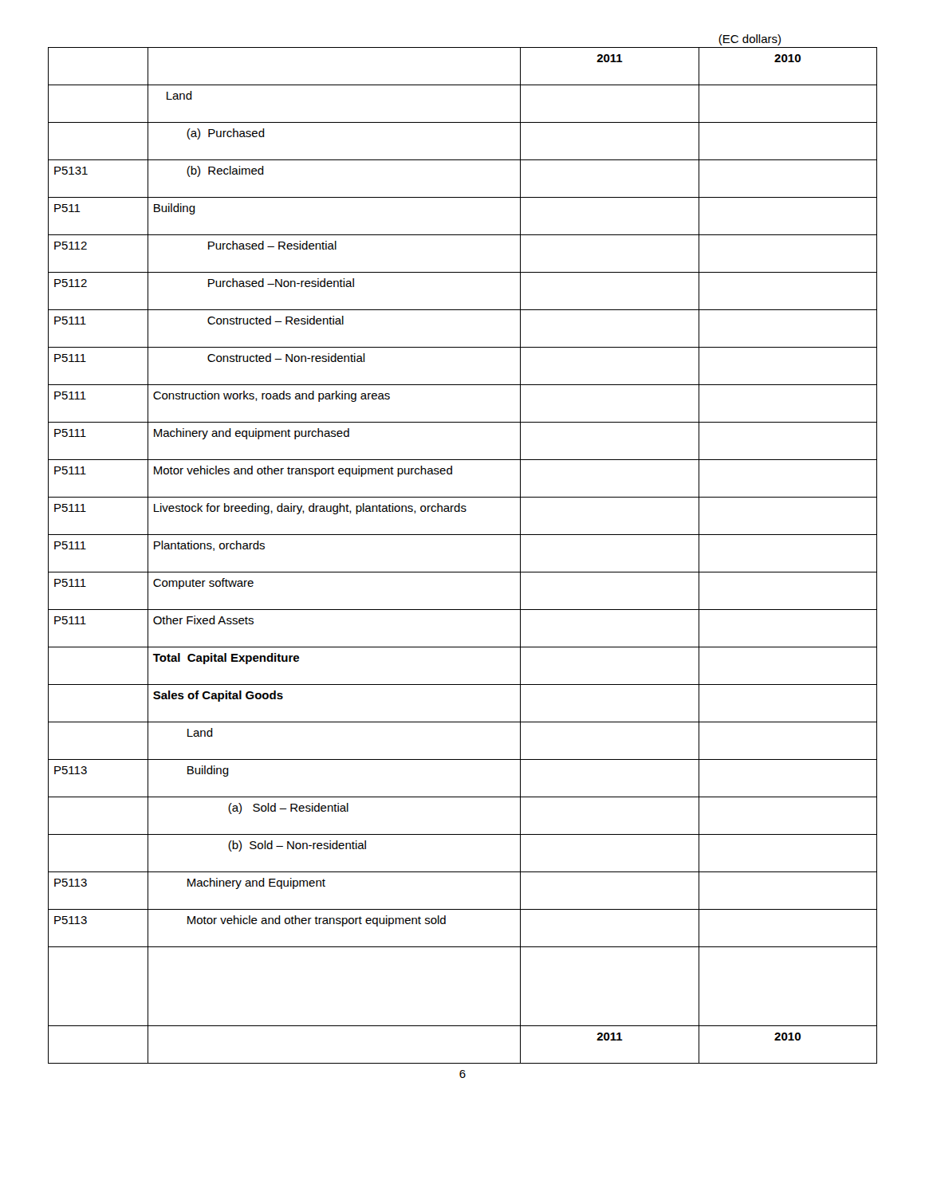(EC dollars)
| | | 2011 | 2010 |
| | Land | | |
| | (a) Purchased | | |
| P5131 | (b) Reclaimed | | |
| P511 | Building | | |
| P5112 | Purchased – Residential | | |
| P5112 | Purchased –Non-residential | | |
| P5111 | Constructed – Residential | | |
| P5111 | Constructed – Non-residential | | |
| P5111 | Construction works, roads and parking areas | | |
| P5111 | Machinery and equipment purchased | | |
| P5111 | Motor vehicles and other transport equipment purchased | | |
| P5111 | Livestock for breeding, dairy, draught, plantations, orchards | | |
| P5111 | Plantations, orchards | | |
| P5111 | Computer software | | |
| P5111 | Other Fixed Assets | | |
| | Total Capital Expenditure | | |
| | Sales of Capital Goods | | |
| | Land | | |
| P5113 | Building | | |
| | (a) Sold – Residential | | |
| | (b) Sold – Non-residential | | |
| P5113 | Machinery and Equipment | | |
| P5113 | Motor vehicle and other transport equipment sold | | |
| | | 2011 | 2010 |
6